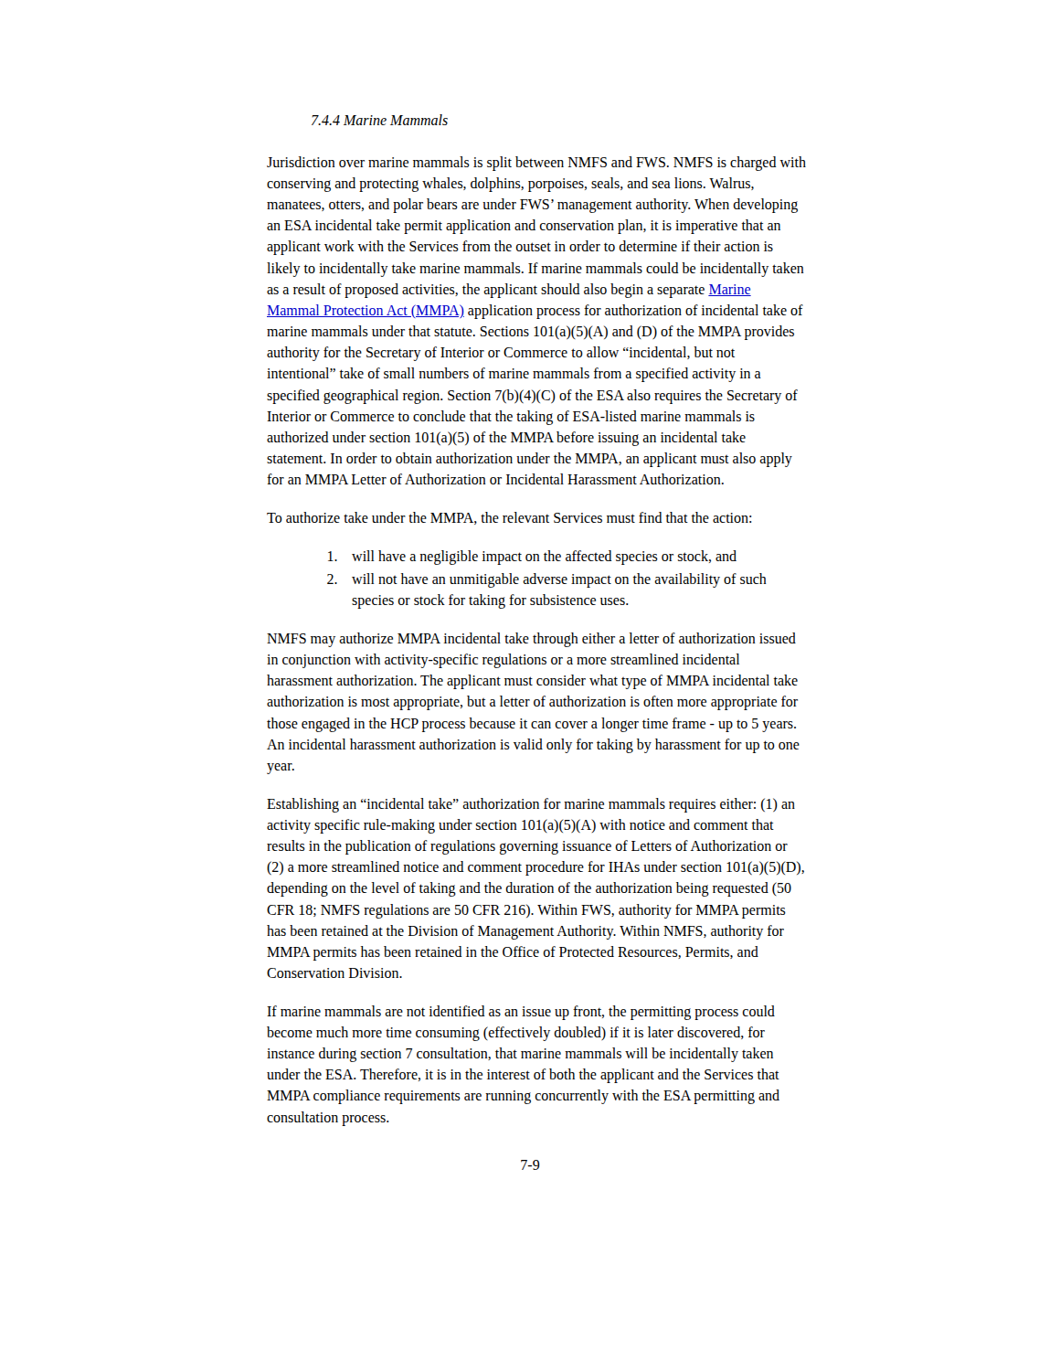7.4.4 Marine Mammals
Jurisdiction over marine mammals is split between NMFS and FWS. NMFS is charged with conserving and protecting whales, dolphins, porpoises, seals, and sea lions. Walrus, manatees, otters, and polar bears are under FWS’ management authority. When developing an ESA incidental take permit application and conservation plan, it is imperative that an applicant work with the Services from the outset in order to determine if their action is likely to incidentally take marine mammals. If marine mammals could be incidentally taken as a result of proposed activities, the applicant should also begin a separate Marine Mammal Protection Act (MMPA) application process for authorization of incidental take of marine mammals under that statute. Sections 101(a)(5)(A) and (D) of the MMPA provides authority for the Secretary of Interior or Commerce to allow “incidental, but not intentional” take of small numbers of marine mammals from a specified activity in a specified geographical region. Section 7(b)(4)(C) of the ESA also requires the Secretary of Interior or Commerce to conclude that the taking of ESA-listed marine mammals is authorized under section 101(a)(5) of the MMPA before issuing an incidental take statement. In order to obtain authorization under the MMPA, an applicant must also apply for an MMPA Letter of Authorization or Incidental Harassment Authorization.
To authorize take under the MMPA, the relevant Services must find that the action:
will have a negligible impact on the affected species or stock, and
will not have an unmitigable adverse impact on the availability of such species or stock for taking for subsistence uses.
NMFS may authorize MMPA incidental take through either a letter of authorization issued in conjunction with activity-specific regulations or a more streamlined incidental harassment authorization. The applicant must consider what type of MMPA incidental take authorization is most appropriate, but a letter of authorization is often more appropriate for those engaged in the HCP process because it can cover a longer time frame - up to 5 years. An incidental harassment authorization is valid only for taking by harassment for up to one year.
Establishing an “incidental take” authorization for marine mammals requires either: (1) an activity specific rule-making under section 101(a)(5)(A) with notice and comment that results in the publication of regulations governing issuance of Letters of Authorization or (2) a more streamlined notice and comment procedure for IHAs under section 101(a)(5)(D), depending on the level of taking and the duration of the authorization being requested (50 CFR 18; NMFS regulations are 50 CFR 216). Within FWS, authority for MMPA permits has been retained at the Division of Management Authority. Within NMFS, authority for MMPA permits has been retained in the Office of Protected Resources, Permits, and Conservation Division.
If marine mammals are not identified as an issue up front, the permitting process could become much more time consuming (effectively doubled) if it is later discovered, for instance during section 7 consultation, that marine mammals will be incidentally taken under the ESA. Therefore, it is in the interest of both the applicant and the Services that MMPA compliance requirements are running concurrently with the ESA permitting and consultation process.
7-9